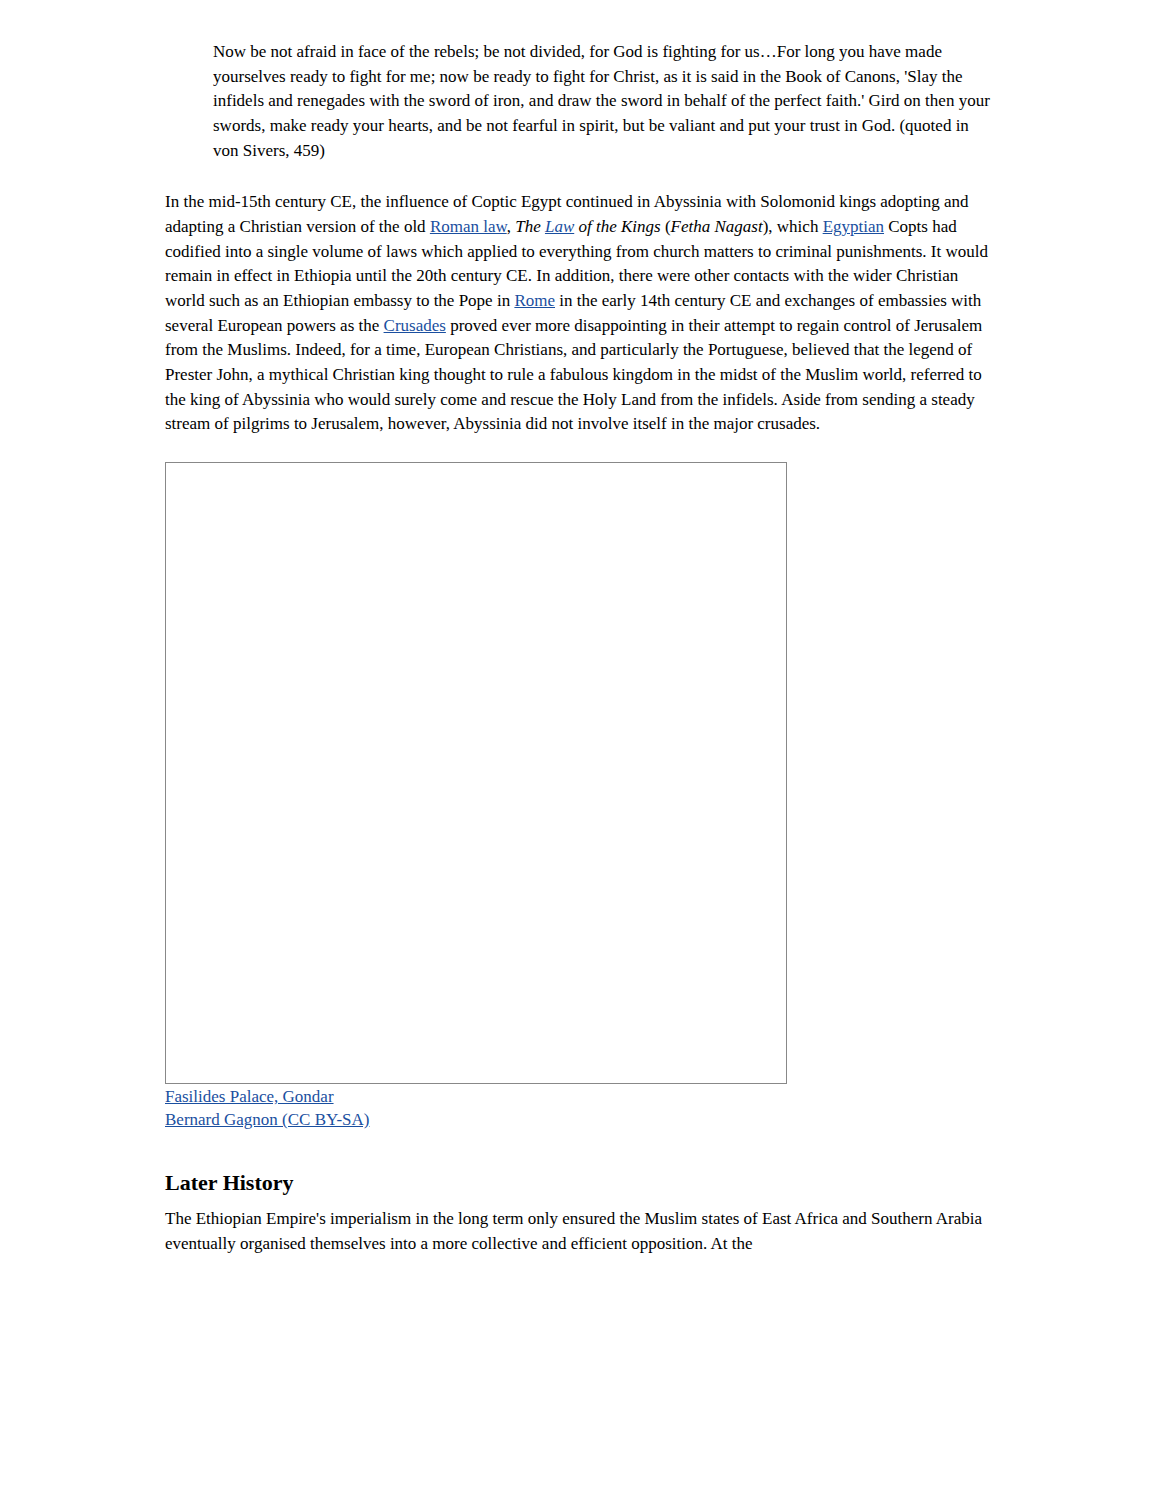Now be not afraid in face of the rebels; be not divided, for God is fighting for us…For long you have made yourselves ready to fight for me; now be ready to fight for Christ, as it is said in the Book of Canons, 'Slay the infidels and renegades with the sword of iron, and draw the sword in behalf of the perfect faith.' Gird on then your swords, make ready your hearts, and be not fearful in spirit, but be valiant and put your trust in God. (quoted in von Sivers, 459)
In the mid-15th century CE, the influence of Coptic Egypt continued in Abyssinia with Solomonid kings adopting and adapting a Christian version of the old Roman law, The Law of the Kings (Fetha Nagast), which Egyptian Copts had codified into a single volume of laws which applied to everything from church matters to criminal punishments. It would remain in effect in Ethiopia until the 20th century CE. In addition, there were other contacts with the wider Christian world such as an Ethiopian embassy to the Pope in Rome in the early 14th century CE and exchanges of embassies with several European powers as the Crusades proved ever more disappointing in their attempt to regain control of Jerusalem from the Muslims. Indeed, for a time, European Christians, and particularly the Portuguese, believed that the legend of Prester John, a mythical Christian king thought to rule a fabulous kingdom in the midst of the Muslim world, referred to the king of Abyssinia who would surely come and rescue the Holy Land from the infidels. Aside from sending a steady stream of pilgrims to Jerusalem, however, Abyssinia did not involve itself in the major crusades.
Fasilides Palace, Gondar Bernard Gagnon (CC BY-SA)
Later History
The Ethiopian Empire's imperialism in the long term only ensured the Muslim states of East Africa and Southern Arabia eventually organised themselves into a more collective and efficient opposition. At the